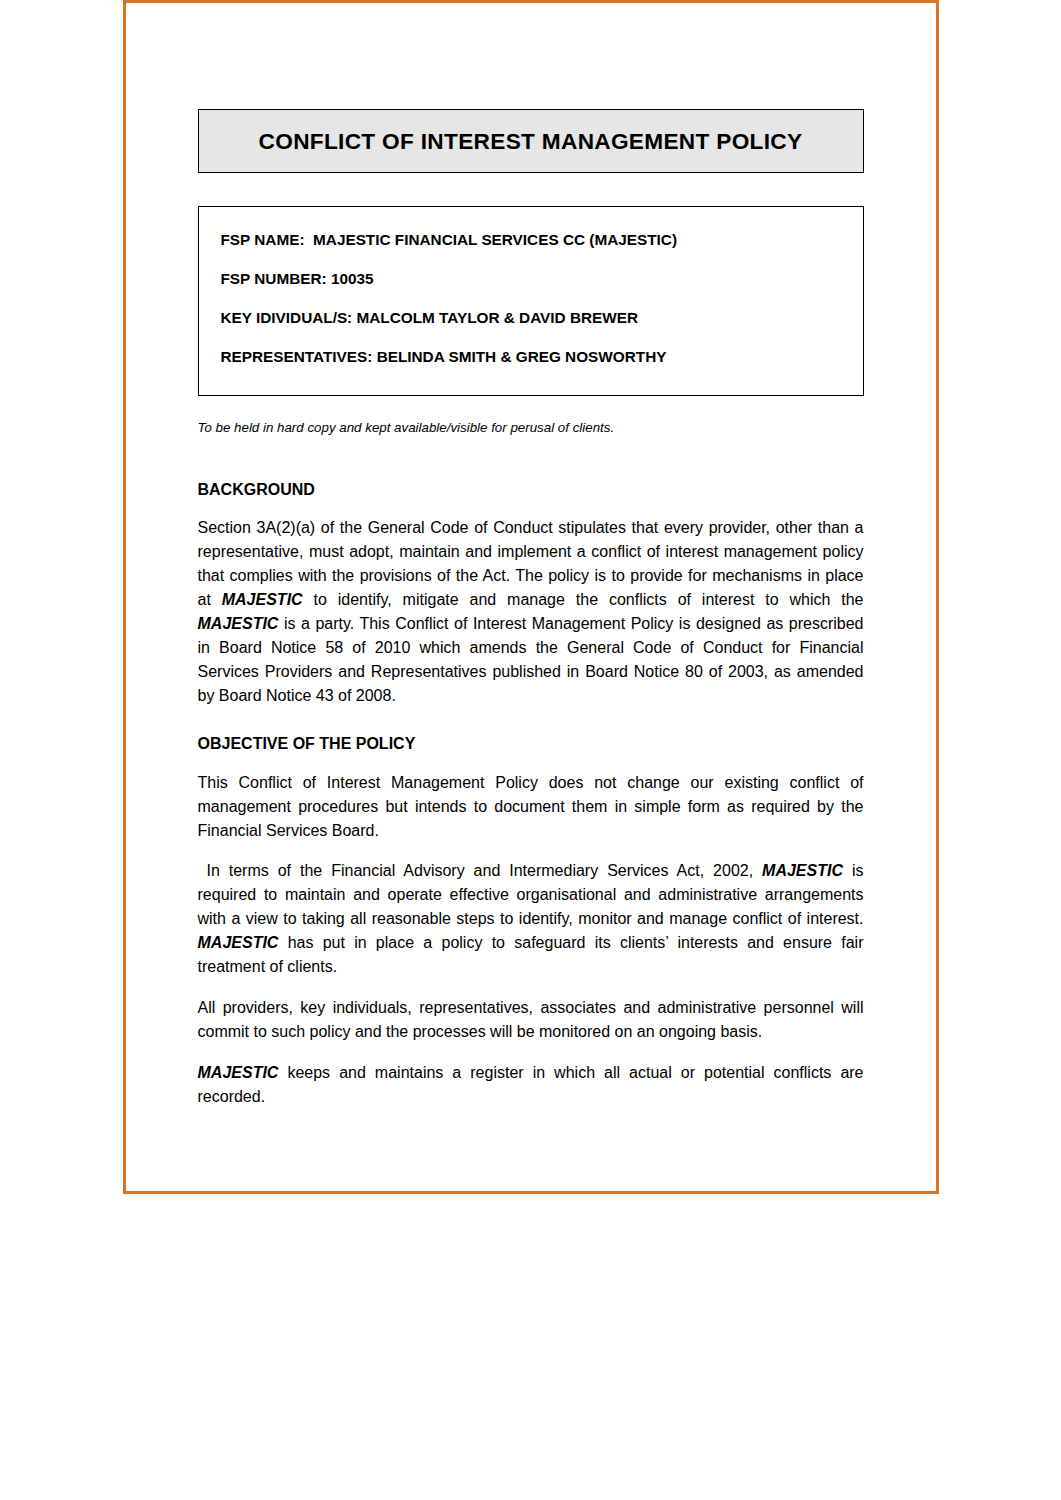CONFLICT OF INTEREST MANAGEMENT POLICY
FSP NAME: MAJESTIC FINANCIAL SERVICES CC (MAJESTIC)
FSP NUMBER: 10035
KEY IDIVIDUAL/S: MALCOLM TAYLOR & DAVID BREWER
REPRESENTATIVES: BELINDA SMITH & GREG NOSWORTHY
To be held in hard copy and kept available/visible for perusal of clients.
BACKGROUND
Section 3A(2)(a) of the General Code of Conduct stipulates that every provider, other than a representative, must adopt, maintain and implement a conflict of interest management policy that complies with the provisions of the Act. The policy is to provide for mechanisms in place at MAJESTIC to identify, mitigate and manage the conflicts of interest to which the MAJESTIC is a party. This Conflict of Interest Management Policy is designed as prescribed in Board Notice 58 of 2010 which amends the General Code of Conduct for Financial Services Providers and Representatives published in Board Notice 80 of 2003, as amended by Board Notice 43 of 2008.
OBJECTIVE OF THE POLICY
This Conflict of Interest Management Policy does not change our existing conflict of management procedures but intends to document them in simple form as required by the Financial Services Board.
In terms of the Financial Advisory and Intermediary Services Act, 2002, MAJESTIC is required to maintain and operate effective organisational and administrative arrangements with a view to taking all reasonable steps to identify, monitor and manage conflict of interest. MAJESTIC has put in place a policy to safeguard its clients’ interests and ensure fair treatment of clients.
All providers, key individuals, representatives, associates and administrative personnel will commit to such policy and the processes will be monitored on an ongoing basis.
MAJESTIC keeps and maintains a register in which all actual or potential conflicts are recorded.